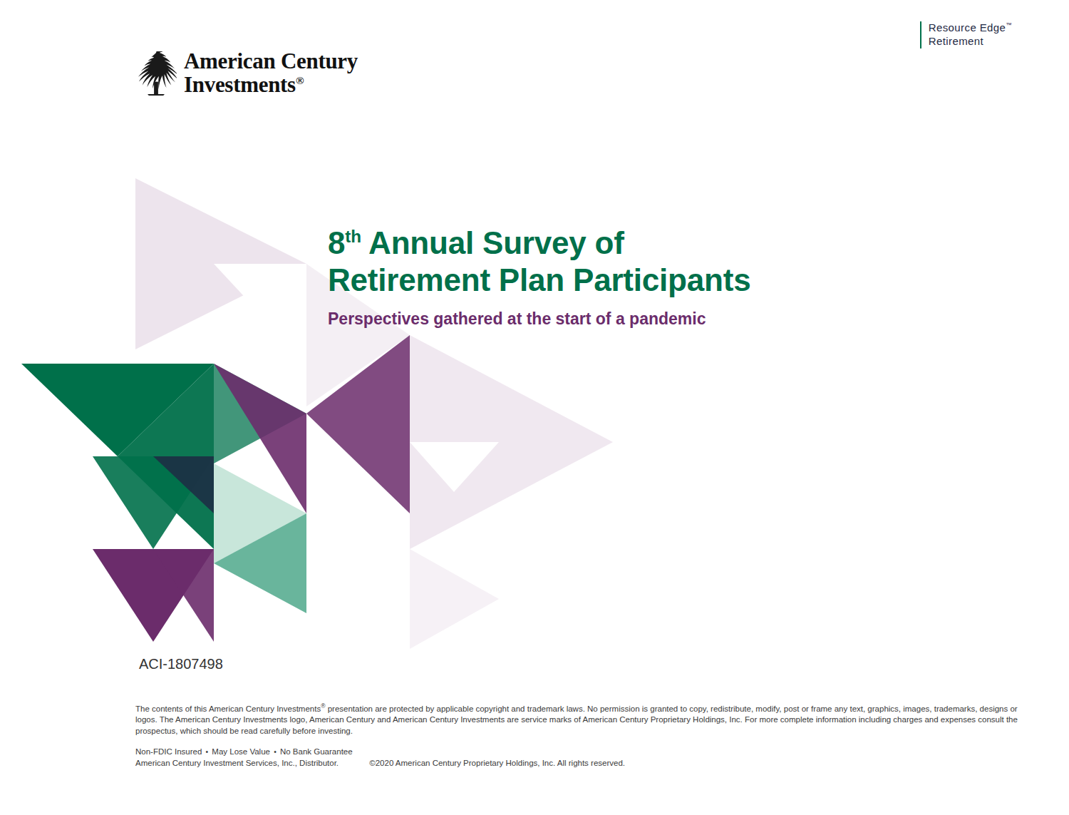American Century
Investments®
Resource Edge™
Retirement
8th Annual Survey of
Retirement Plan Participants
Perspectives gathered at the start of a pandemic
ACI-1807498
The contents of this American Century Investments® presentation are protected by applicable copyright and trademark laws. No permission is granted to copy, redistribute, modify, post or frame any text, graphics, images, trademarks, designs or logos. The American Century Investments logo, American Century and American Century Investments are service marks of American Century Proprietary Holdings, Inc. For more complete information including charges and expenses consult the prospectus, which should be read carefully before investing.
Non-FDIC Insured • May Lose Value • No Bank Guarantee
American Century Investment Services, Inc., Distributor. ©2020 American Century Proprietary Holdings, Inc. All rights reserved.